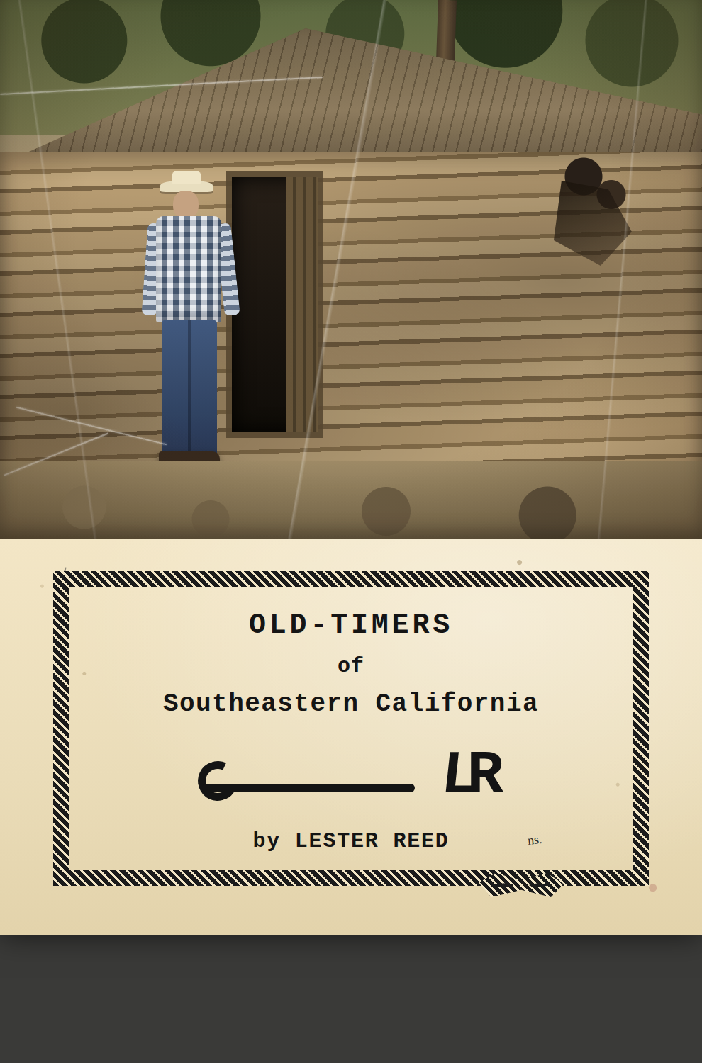OLD-TIMERS
of
Southeastern California
LR
by LESTER REED
ns.